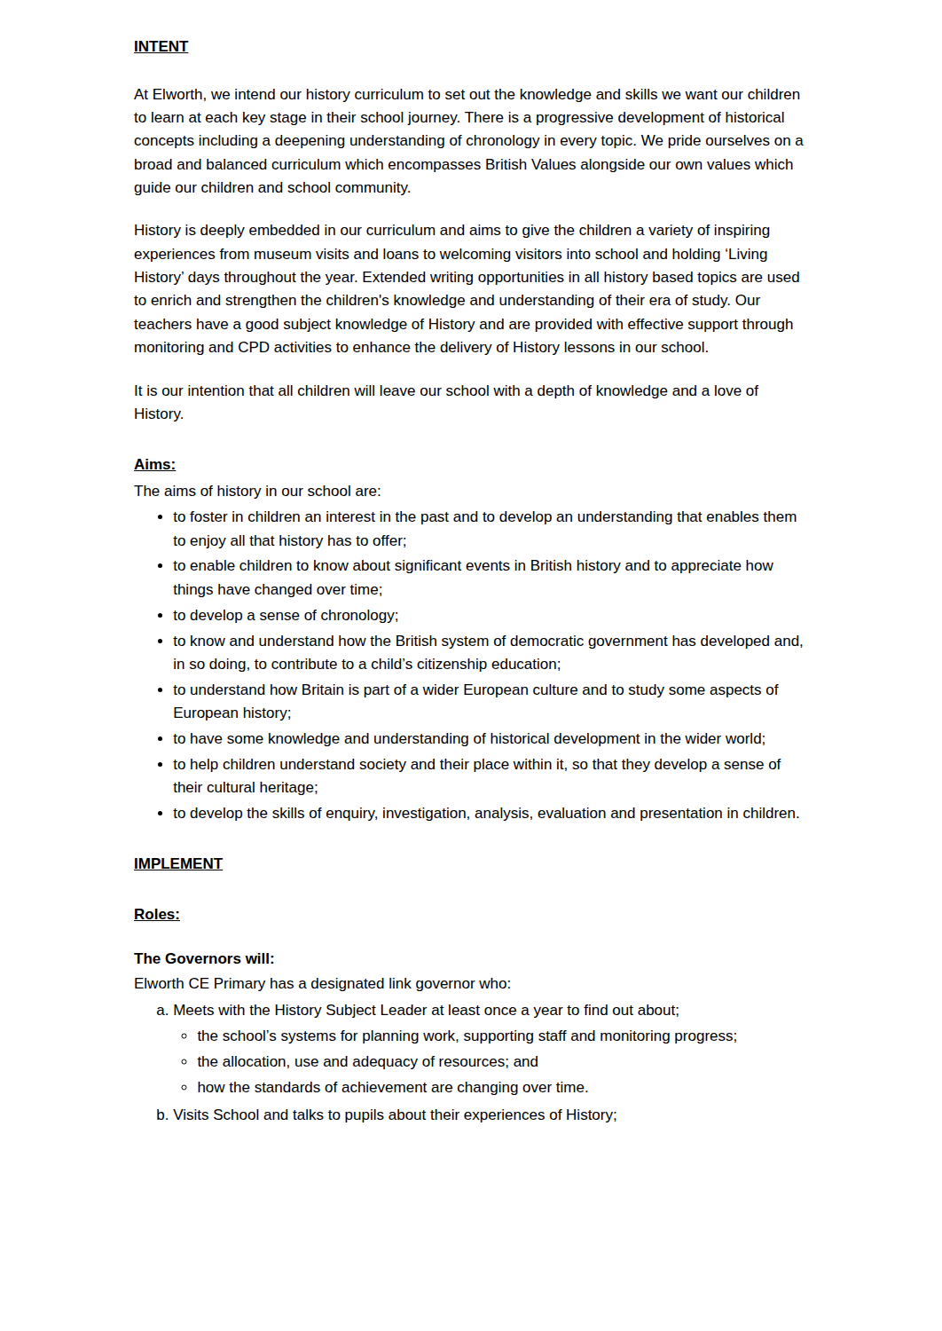INTENT
At Elworth, we intend our history curriculum to set out the knowledge and skills we want our children to learn at each key stage in their school journey. There is a progressive development of historical concepts including a deepening understanding of chronology in every topic. We pride ourselves on a broad and balanced curriculum which encompasses British Values alongside our own values which guide our children and school community.
History is deeply embedded in our curriculum and aims to give the children a variety of inspiring experiences from museum visits and loans to welcoming visitors into school and holding ‘Living History’ days throughout the year. Extended writing opportunities in all history based topics are used to enrich and strengthen the children's knowledge and understanding of their era of study. Our teachers have a good subject knowledge of History and are provided with effective support through monitoring and CPD activities to enhance the delivery of History lessons in our school.
It is our intention that all children will leave our school with a depth of knowledge and a love of History.
Aims:
The aims of history in our school are:
to foster in children an interest in the past and to develop an understanding that enables them to enjoy all that history has to offer;
to enable children to know about significant events in British history and to appreciate how things have changed over time;
to develop a sense of chronology;
to know and understand how the British system of democratic government has developed and, in so doing, to contribute to a child’s citizenship education;
to understand how Britain is part of a wider European culture and to study some aspects of European history;
to have some knowledge and understanding of historical development in the wider world;
to help children understand society and their place within it, so that they develop a sense of their cultural heritage;
to develop the skills of enquiry, investigation, analysis, evaluation and presentation in children.
IMPLEMENT
Roles:
The Governors will:
Elworth CE Primary has a designated link governor who:
Meets with the History Subject Leader at least once a year to find out about;
the school’s systems for planning work, supporting staff and monitoring progress;
the allocation, use and adequacy of resources; and
how the standards of achievement are changing over time.
Visits School and talks to pupils about their experiences of History;